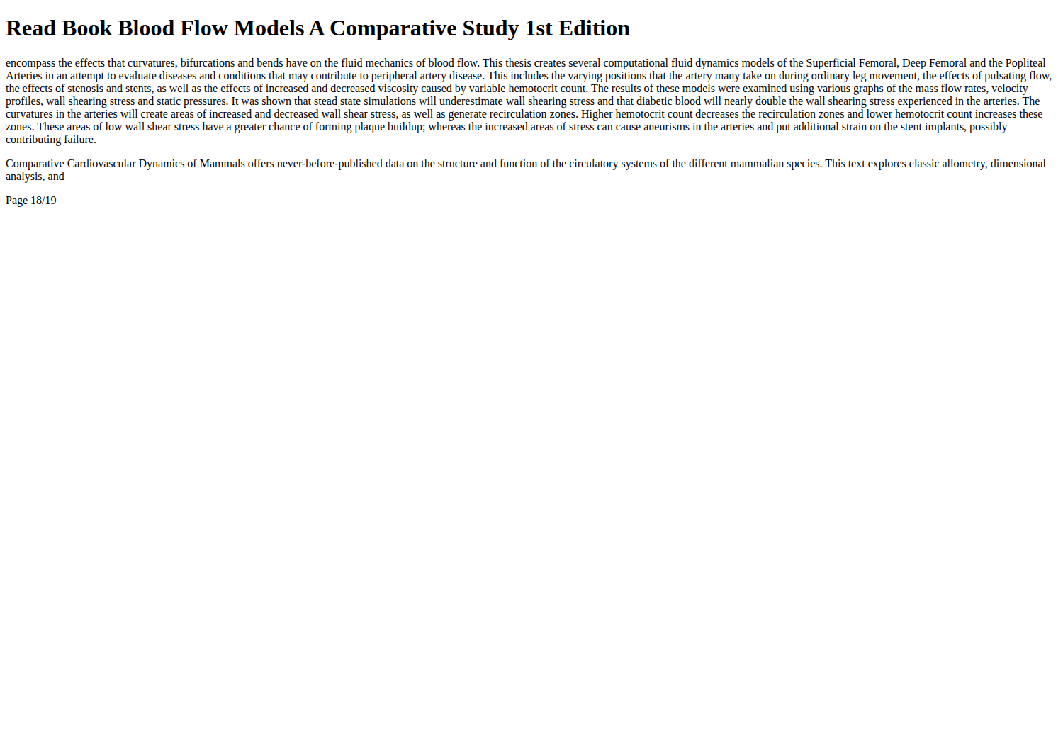Read Book Blood Flow Models A Comparative Study 1st Edition
encompass the effects that curvatures, bifurcations and bends have on the fluid mechanics of blood flow. This thesis creates several computational fluid dynamics models of the Superficial Femoral, Deep Femoral and the Popliteal Arteries in an attempt to evaluate diseases and conditions that may contribute to peripheral artery disease. This includes the varying positions that the artery many take on during ordinary leg movement, the effects of pulsating flow, the effects of stenosis and stents, as well as the effects of increased and decreased viscosity caused by variable hemotocrit count. The results of these models were examined using various graphs of the mass flow rates, velocity profiles, wall shearing stress and static pressures. It was shown that stead state simulations will underestimate wall shearing stress and that diabetic blood will nearly double the wall shearing stress experienced in the arteries. The curvatures in the arteries will create areas of increased and decreased wall shear stress, as well as generate recirculation zones. Higher hemotocrit count decreases the recirculation zones and lower hemotocrit count increases these zones. These areas of low wall shear stress have a greater chance of forming plaque buildup; whereas the increased areas of stress can cause aneurisms in the arteries and put additional strain on the stent implants, possibly contributing failure.
Comparative Cardiovascular Dynamics of Mammals offers never-before-published data on the structure and function of the circulatory systems of the different mammalian species. This text explores classic allometry, dimensional analysis, and
Page 18/19